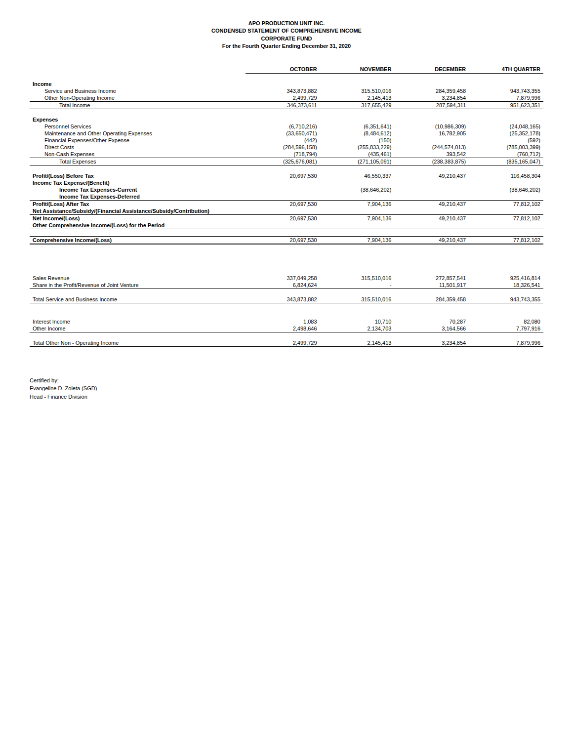APO PRODUCTION UNIT INC.
CONDENSED STATEMENT OF COMPREHENSIVE INCOME
CORPORATE FUND
For the Fourth Quarter Ending December 31, 2020
| | OCTOBER | NOVEMBER | DECEMBER | 4TH QUARTER |
| --- | --- | --- | --- | --- |
| Income | | | | |
| Service and Business Income | 343,873,882 | 315,510,016 | 284,359,458 | 943,743,355 |
| Other Non-Operating Income | 2,499,729 | 2,145,413 | 3,234,854 | 7,879,996 |
| Total Income | 346,373,611 | 317,655,429 | 287,594,311 | 951,623,351 |
| Expenses | | | | |
| Personnel Services | (6,710,216) | (6,351,641) | (10,986,309) | (24,048,165) |
| Maintenance and Other Operating Expenses | (33,650,471) | (8,484,612) | 16,782,905 | (25,352,178) |
| Financial Expenses/Other Expense | (442) | (150) | - | (592) |
| Direct Costs | (284,596,158) | (255,833,229) | (244,574,013) | (785,003,399) |
| Non-Cash Expenses | (718,794) | (435,461) | 393,542 | (760,712) |
| Total Expenses | (325,676,081) | (271,105,091) | (238,383,875) | (835,165,047) |
| Profit/(Loss) Before Tax | 20,697,530 | 46,550,337 | 49,210,437 | 116,458,304 |
| Income Tax Expense/(Benefit) | | | | |
| Income Tax Expenses-Current | | (38,646,202) | | (38,646,202) |
| Income Tax Expenses-Deferred | | | | |
| Profit/(Loss) After Tax | 20,697,530 | 7,904,136 | 49,210,437 | 77,812,102 |
| Net Assistance/Subsidy/(Financial Assistance/Subsidy/Contribution) | | | | |
| Net Income/(Loss) | 20,697,530 | 7,904,136 | 49,210,437 | 77,812,102 |
| Other Comprehensive Income/(Loss) for the Period | | | | |
| Comprehensive Income/(Loss) | 20,697,530 | 7,904,136 | 49,210,437 | 77,812,102 |
| Sales Revenue | 337,049,258 | 315,510,016 | 272,857,541 | 925,416,814 |
| Share in the Profit/Revenue of Joint Venture | 6,824,624 | - | 11,501,917 | 18,326,541 |
| Total Service and Business Income | 343,873,882 | 315,510,016 | 284,359,458 | 943,743,355 |
| Interest Income | 1,083 | 10,710 | 70,287 | 82,080 |
| Other Income | 2,498,646 | 2,134,703 | 3,164,566 | 7,797,916 |
| Total Other Non - Operating Income | 2,499,729 | 2,145,413 | 3,234,854 | 7,879,996 |
Certified by:
Evangeline D. Zoleta (SGD)
Head - Finance Division